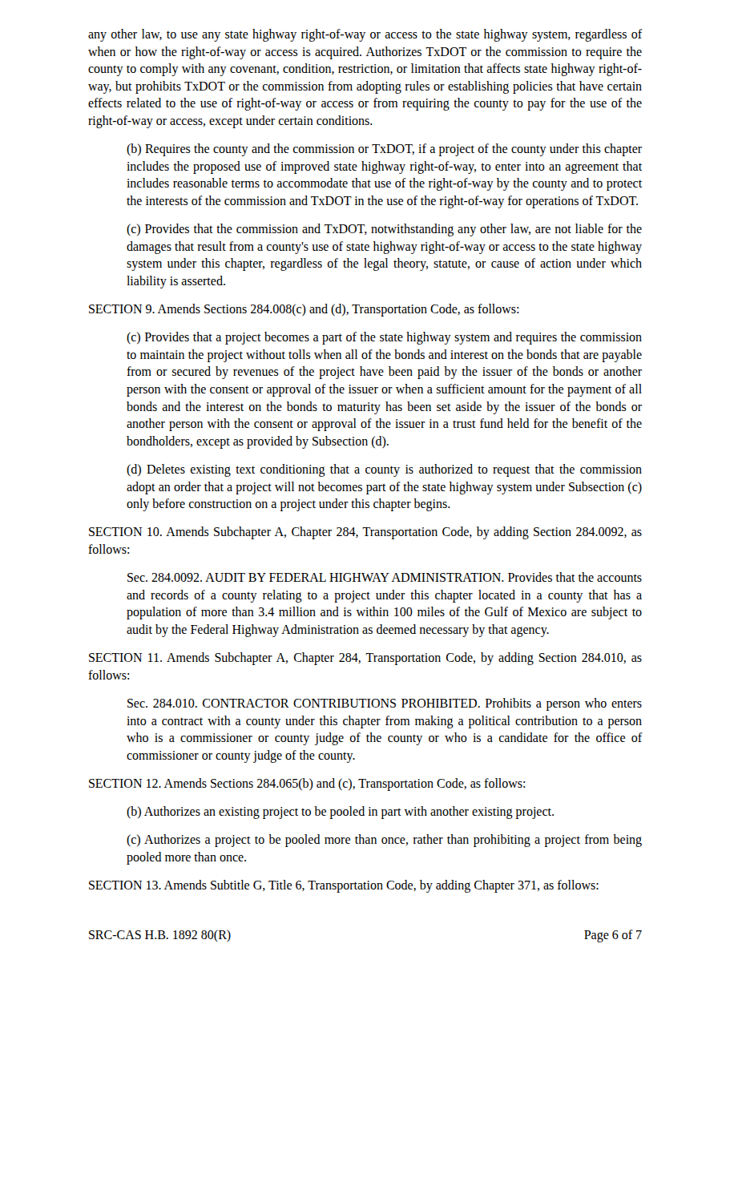any other law, to use any state highway right-of-way or access to the state highway system, regardless of when or how the right-of-way or access is acquired. Authorizes TxDOT or the commission to require the county to comply with any covenant, condition, restriction, or limitation that affects state highway right-of-way, but prohibits TxDOT or the commission from adopting rules or establishing policies that have certain effects related to the use of right-of-way or access or from requiring the county to pay for the use of the right-of-way or access, except under certain conditions.
(b) Requires the county and the commission or TxDOT, if a project of the county under this chapter includes the proposed use of improved state highway right-of-way, to enter into an agreement that includes reasonable terms to accommodate that use of the right-of-way by the county and to protect the interests of the commission and TxDOT in the use of the right-of-way for operations of TxDOT.
(c) Provides that the commission and TxDOT, notwithstanding any other law, are not liable for the damages that result from a county's use of state highway right-of-way or access to the state highway system under this chapter, regardless of the legal theory, statute, or cause of action under which liability is asserted.
SECTION 9. Amends Sections 284.008(c) and (d), Transportation Code, as follows:
(c) Provides that a project becomes a part of the state highway system and requires the commission to maintain the project without tolls when all of the bonds and interest on the bonds that are payable from or secured by revenues of the project have been paid by the issuer of the bonds or another person with the consent or approval of the issuer or when a sufficient amount for the payment of all bonds and the interest on the bonds to maturity has been set aside by the issuer of the bonds or another person with the consent or approval of the issuer in a trust fund held for the benefit of the bondholders, except as provided by Subsection (d).
(d) Deletes existing text conditioning that a county is authorized to request that the commission adopt an order that a project will not becomes part of the state highway system under Subsection (c) only before construction on a project under this chapter begins.
SECTION 10. Amends Subchapter A, Chapter 284, Transportation Code, by adding Section 284.0092, as follows:
Sec. 284.0092. AUDIT BY FEDERAL HIGHWAY ADMINISTRATION. Provides that the accounts and records of a county relating to a project under this chapter located in a county that has a population of more than 3.4 million and is within 100 miles of the Gulf of Mexico are subject to audit by the Federal Highway Administration as deemed necessary by that agency.
SECTION 11. Amends Subchapter A, Chapter 284, Transportation Code, by adding Section 284.010, as follows:
Sec. 284.010. CONTRACTOR CONTRIBUTIONS PROHIBITED. Prohibits a person who enters into a contract with a county under this chapter from making a political contribution to a person who is a commissioner or county judge of the county or who is a candidate for the office of commissioner or county judge of the county.
SECTION 12. Amends Sections 284.065(b) and (c), Transportation Code, as follows:
(b) Authorizes an existing project to be pooled in part with another existing project.
(c) Authorizes a project to be pooled more than once, rather than prohibiting a project from being pooled more than once.
SECTION 13. Amends Subtitle G, Title 6, Transportation Code, by adding Chapter 371, as follows:
SRC-CAS H.B. 1892 80(R) Page 6 of 7